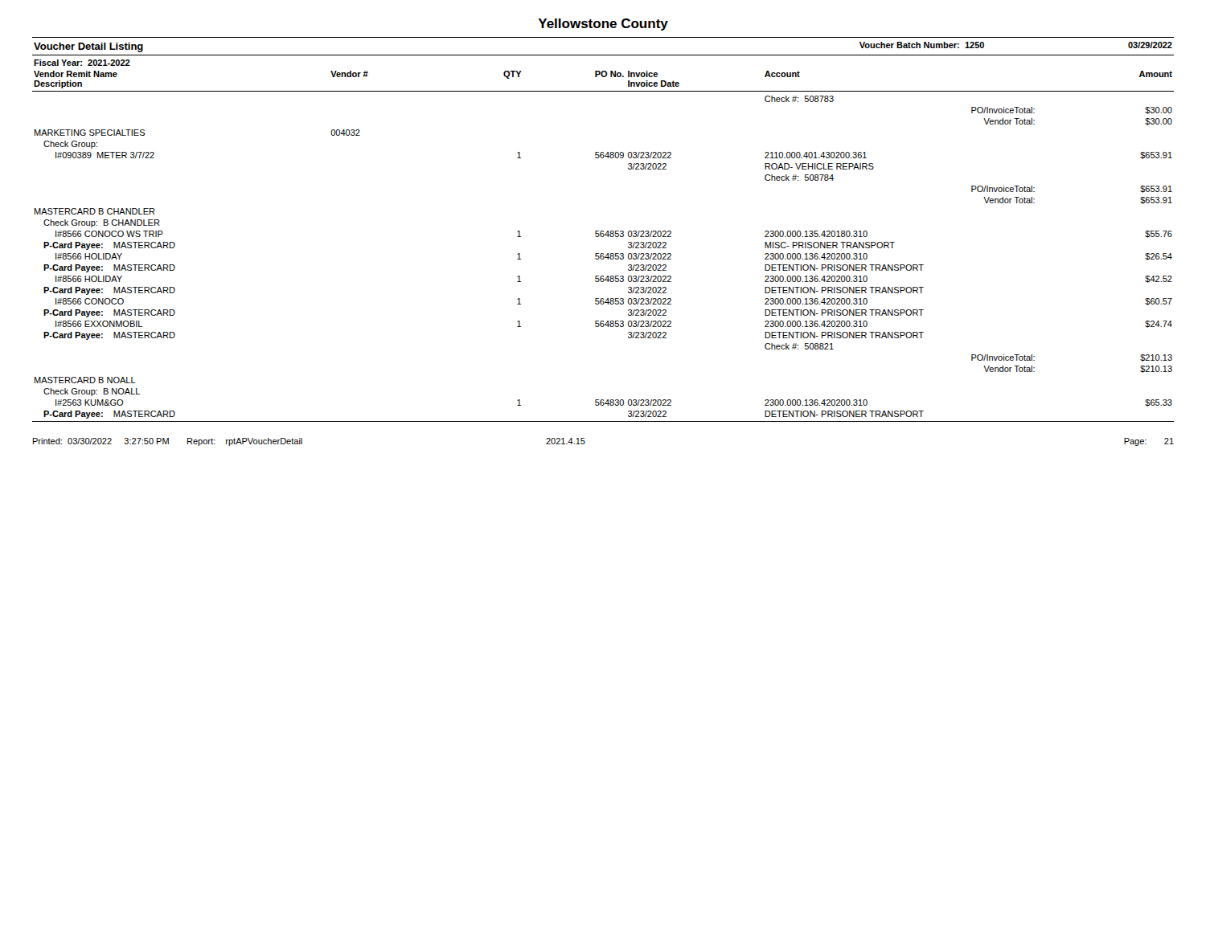Yellowstone County
| Voucher Detail Listing | Voucher Batch Number: 1250 | 03/29/2022 |
| Fiscal Year: 2021-2022 |
| Vendor Remit Name Description | Vendor # | QTY | PO No. | Invoice Invoice Date | Account | Amount |
| | | | | | Check #: 508783 | |
| | PO/InvoiceTotal: | $30.00 |
| | Vendor Total: | $30.00 |
| MARKETING SPECIALTIES | 004032 | |
| Check Group: | |
| I#090389 METER 3/7/22 | | 1 | 564809 | 03/23/2022 | 2110.000.401.430200.361 | $653.91 |
| | 3/23/2022 | ROAD- VEHICLE REPAIRS | |
| | Check #: 508784 | |
| | PO/InvoiceTotal: | $653.91 |
| | Vendor Total: | $653.91 |
| MASTERCARD B CHANDLER | |
| Check Group: B CHANDLER | |
| I#8566 CONOCO WS TRIP | | 1 | 564853 | 03/23/2022 | 2300.000.135.420180.310 | $55.76 |
| P-Card Payee: MASTERCARD | | 3/23/2022 | MISC- PRISONER TRANSPORT | |
| I#8566 HOLIDAY | | 1 | 564853 | 03/23/2022 | 2300.000.136.420200.310 | $26.54 |
| P-Card Payee: MASTERCARD | | 3/23/2022 | DETENTION- PRISONER TRANSPORT | |
| I#8566 HOLIDAY | | 1 | 564853 | 03/23/2022 | 2300.000.136.420200.310 | $42.52 |
| P-Card Payee: MASTERCARD | | 3/23/2022 | DETENTION- PRISONER TRANSPORT | |
| I#8566 CONOCO | | 1 | 564853 | 03/23/2022 | 2300.000.136.420200.310 | $60.57 |
| P-Card Payee: MASTERCARD | | 3/23/2022 | DETENTION- PRISONER TRANSPORT | |
| I#8566 EXXONMOBIL | | 1 | 564853 | 03/23/2022 | 2300.000.136.420200.310 | $24.74 |
| P-Card Payee: MASTERCARD | | 3/23/2022 | DETENTION- PRISONER TRANSPORT | |
| | Check #: 508821 | |
| | PO/InvoiceTotal: | $210.13 |
| | Vendor Total: | $210.13 |
| MASTERCARD B NOALL | |
| Check Group: B NOALL | |
| I#2563 KUM&GO | | 1 | 564830 | 03/23/2022 | 2300.000.136.420200.310 | $65.33 |
| P-Card Payee: MASTERCARD | | 3/23/2022 | DETENTION- PRISONER TRANSPORT | |
| Printed: 03/30/2022 3:27:50 PM Report: rptAPVoucherDetail | 2021.4.15 | Page: 21 |